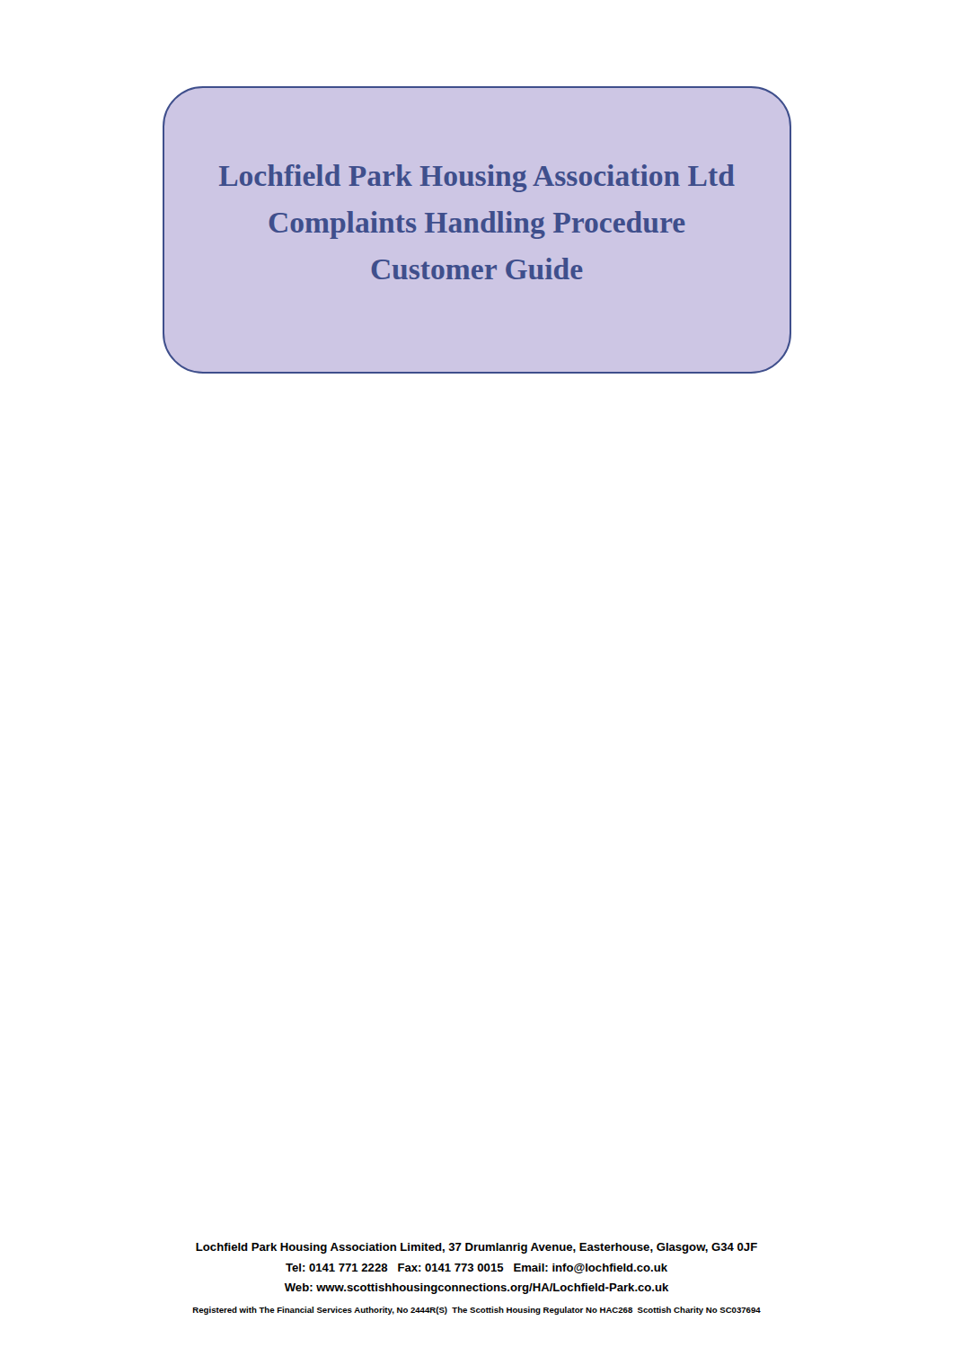Lochfield Park Housing Association Ltd Complaints Handling Procedure Customer Guide
Lochfield Park Housing Association Limited, 37 Drumlanrig Avenue, Easterhouse, Glasgow, G34 0JF
Tel: 0141 771 2228 Fax: 0141 773 0015 Email: info@lochfield.co.uk
Web: www.scottishhousingconnections.org/HA/Lochfield-Park.co.uk
Registered with The Financial Services Authority, No 2444R(S) The Scottish Housing Regulator No HAC268 Scottish Charity No SC037694